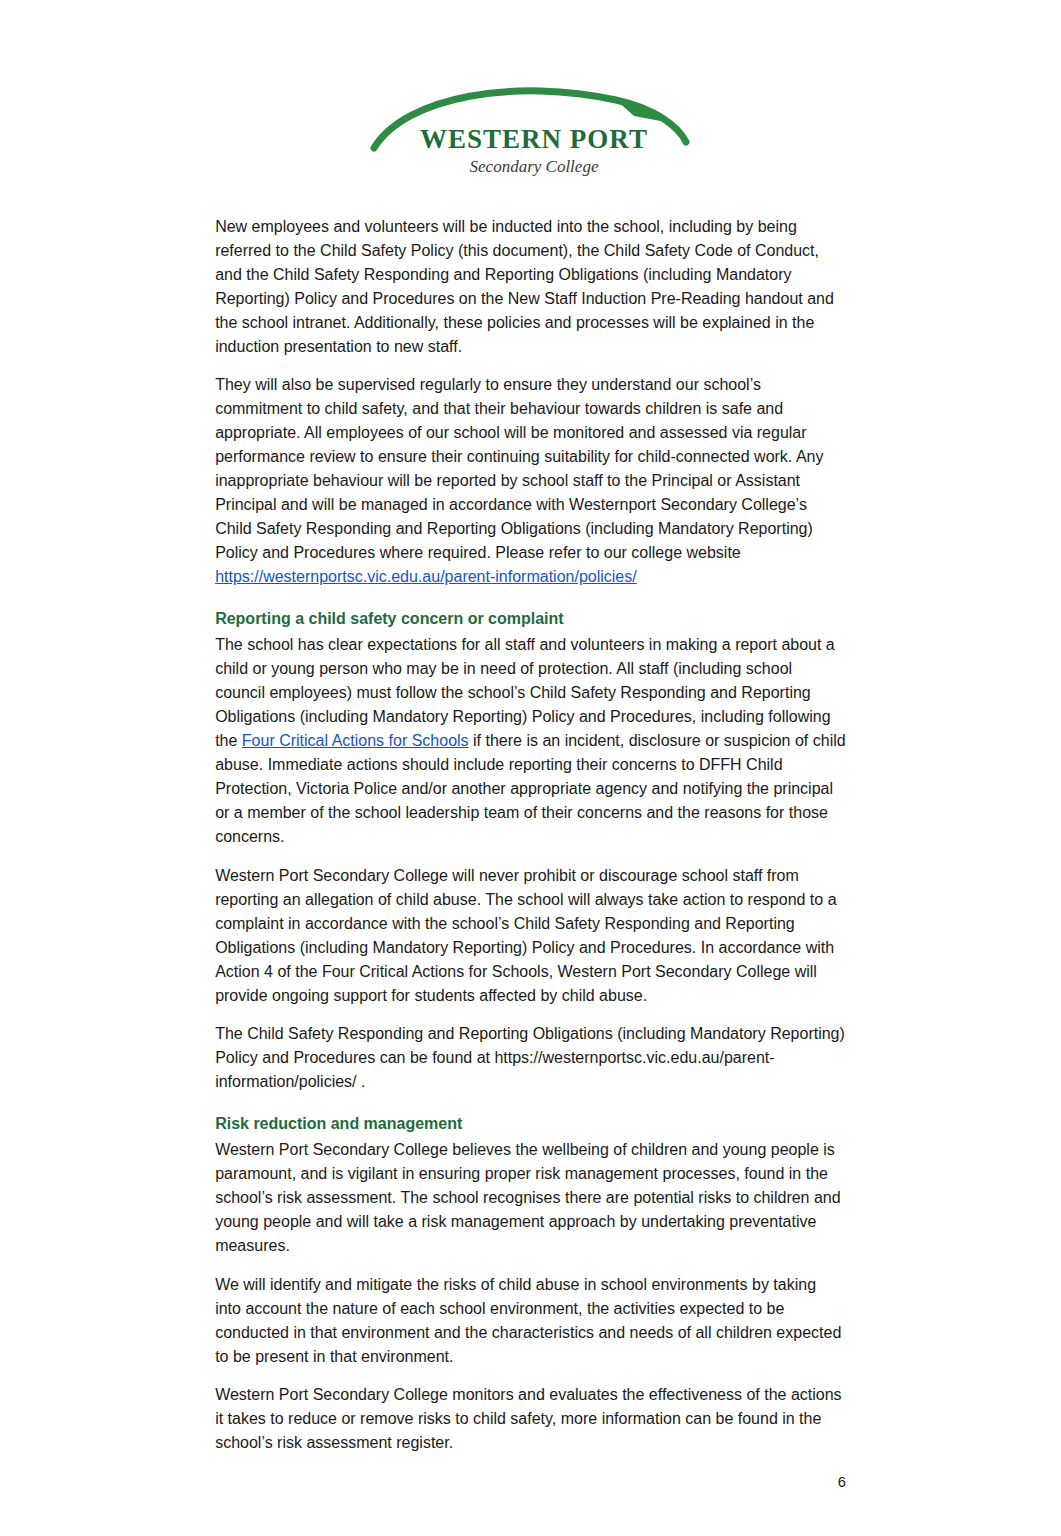WESTERN PORT Secondary College
New employees and volunteers will be inducted into the school, including by being referred to the Child Safety Policy (this document), the Child Safety Code of Conduct, and the Child Safety Responding and Reporting Obligations (including Mandatory Reporting) Policy and Procedures on the New Staff Induction Pre-Reading handout and the school intranet. Additionally, these policies and processes will be explained in the induction presentation to new staff.
They will also be supervised regularly to ensure they understand our school’s commitment to child safety, and that their behaviour towards children is safe and appropriate. All employees of our school will be monitored and assessed via regular performance review to ensure their continuing suitability for child-connected work. Any inappropriate behaviour will be reported by school staff to the Principal or Assistant Principal and will be managed in accordance with Westernport Secondary College’s Child Safety Responding and Reporting Obligations (including Mandatory Reporting) Policy and Procedures where required. Please refer to our college website https://westernportsc.vic.edu.au/parent-information/policies/
Reporting a child safety concern or complaint
The school has clear expectations for all staff and volunteers in making a report about a child or young person who may be in need of protection. All staff (including school council employees) must follow the school’s Child Safety Responding and Reporting Obligations (including Mandatory Reporting) Policy and Procedures, including following the Four Critical Actions for Schools if there is an incident, disclosure or suspicion of child abuse. Immediate actions should include reporting their concerns to DFFH Child Protection, Victoria Police and/or another appropriate agency and notifying the principal or a member of the school leadership team of their concerns and the reasons for those concerns.
Western Port Secondary College will never prohibit or discourage school staff from reporting an allegation of child abuse. The school will always take action to respond to a complaint in accordance with the school’s Child Safety Responding and Reporting Obligations (including Mandatory Reporting) Policy and Procedures. In accordance with Action 4 of the Four Critical Actions for Schools, Western Port Secondary College will provide ongoing support for students affected by child abuse.
The Child Safety Responding and Reporting Obligations (including Mandatory Reporting) Policy and Procedures can be found at https://westernportsc.vic.edu.au/parent-information/policies/ .
Risk reduction and management
Western Port Secondary College believes the wellbeing of children and young people is paramount, and is vigilant in ensuring proper risk management processes, found in the school’s risk assessment. The school recognises there are potential risks to children and young people and will take a risk management approach by undertaking preventative measures.
We will identify and mitigate the risks of child abuse in school environments by taking into account the nature of each school environment, the activities expected to be conducted in that environment and the characteristics and needs of all children expected to be present in that environment.
Western Port Secondary College monitors and evaluates the effectiveness of the actions it takes to reduce or remove risks to child safety, more information can be found in the school’s risk assessment register.
6